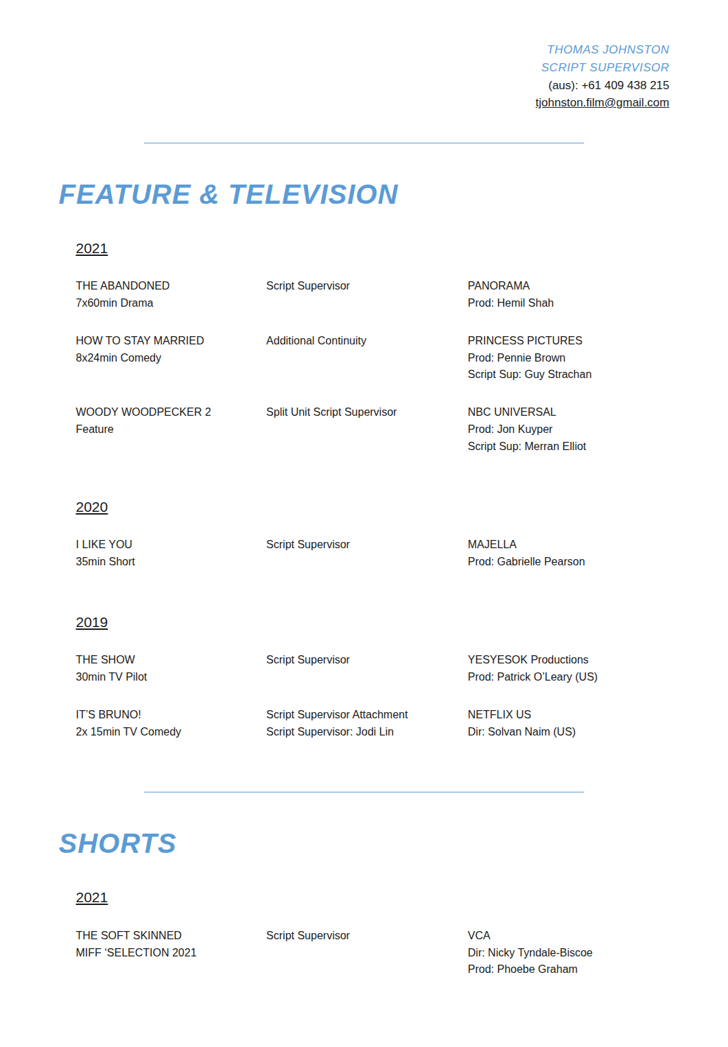THOMAS JOHNSTON
SCRIPT SUPERVISOR
(aus): +61 409 438 215
tjohnston.film@gmail.com
FEATURE & TELEVISION
2021
| THE ABANDONED 7x60min Drama | Script Supervisor | PANORAMA Prod: Hemil Shah |
| HOW TO STAY MARRIED 8x24min Comedy | Additional Continuity | PRINCESS PICTURES Prod: Pennie Brown Script Sup: Guy Strachan |
| WOODY WOODPECKER 2 Feature | Split Unit Script Supervisor | NBC UNIVERSAL Prod: Jon Kuyper Script Sup: Merran Elliot |
2020
| I LIKE YOU 35min Short | Script Supervisor | MAJELLA Prod: Gabrielle Pearson |
2019
| THE SHOW 30min TV Pilot | Script Supervisor | YESYESOK Productions Prod: Patrick O’Leary (US) |
| IT’S BRUNO! 2x 15min TV Comedy | Script Supervisor Attachment Script Supervisor: Jodi Lin | NETFLIX US Dir: Solvan Naim (US) |
SHORTS
2021
| THE SOFT SKINNED MIFF ‘SELECTION 2021 | Script Supervisor | VCA Dir: Nicky Tyndale-Biscoe Prod: Phoebe Graham |